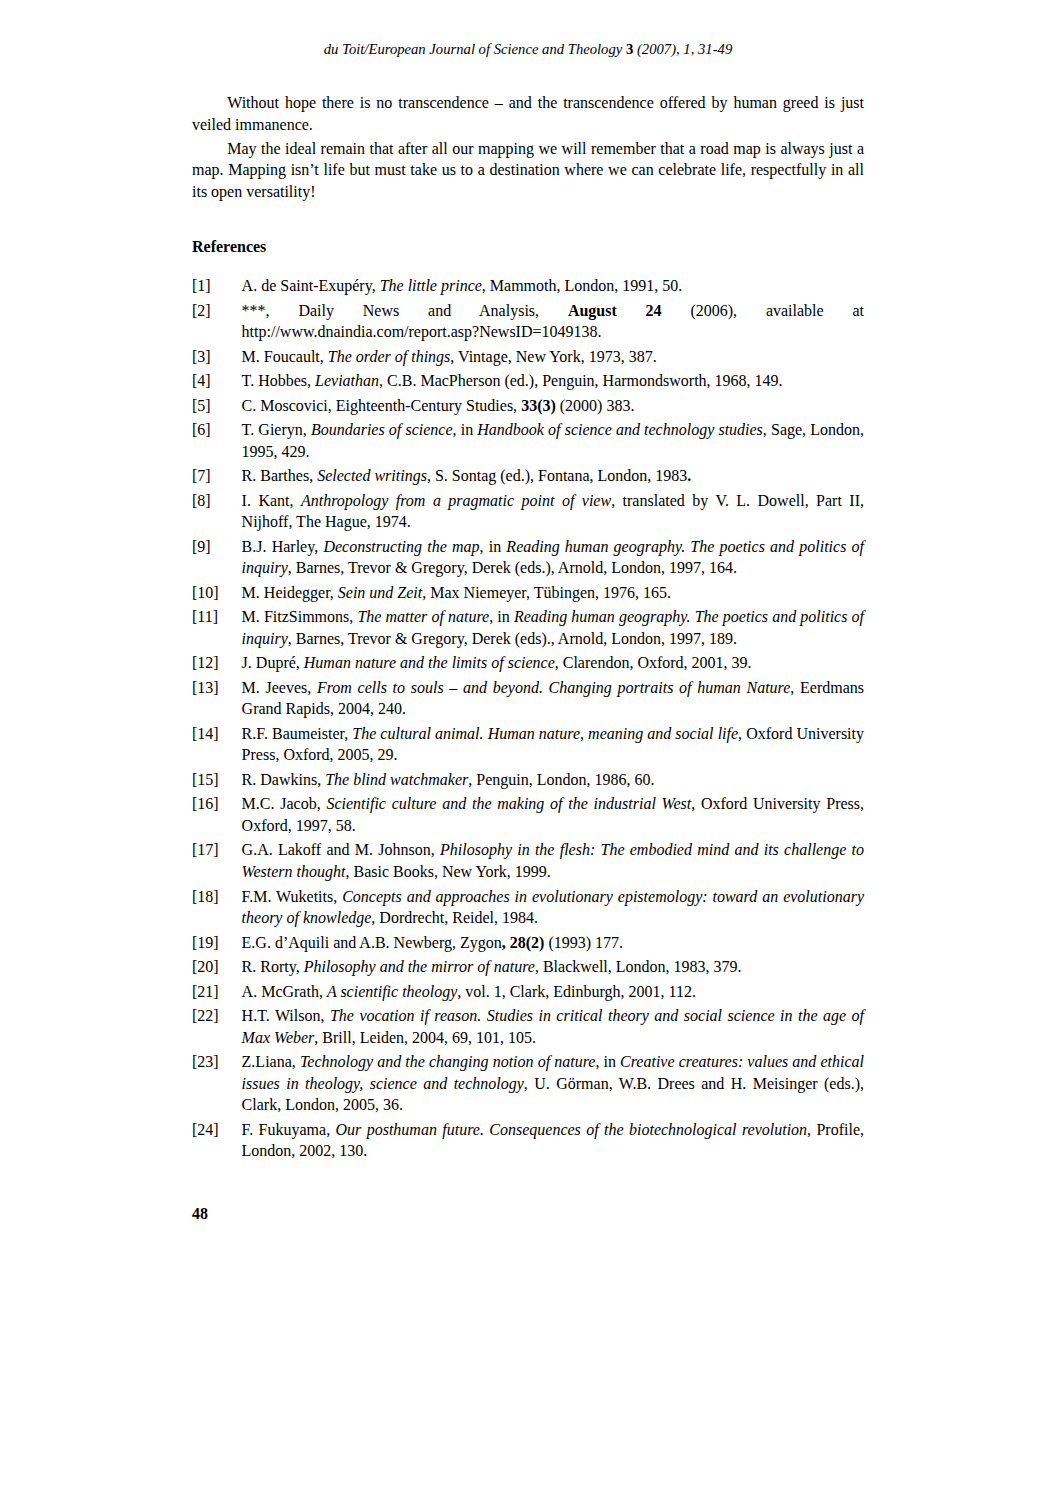du Toit/European Journal of Science and Theology 3 (2007), 1, 31-49
Without hope there is no transcendence – and the transcendence offered by human greed is just veiled immanence.
May the ideal remain that after all our mapping we will remember that a road map is always just a map. Mapping isn’t life but must take us to a destination where we can celebrate life, respectfully in all its open versatility!
References
A. de Saint-Exupéry, The little prince, Mammoth, London, 1991, 50.
***, Daily News and Analysis, August 24 (2006), available at http://www.dnaindia.com/report.asp?NewsID=1049138.
M. Foucault, The order of things, Vintage, New York, 1973, 387.
T. Hobbes, Leviathan, C.B. MacPherson (ed.), Penguin, Harmondsworth, 1968, 149.
C. Moscovici, Eighteenth-Century Studies, 33(3) (2000) 383.
T. Gieryn, Boundaries of science, in Handbook of science and technology studies, Sage, London, 1995, 429.
R. Barthes, Selected writings, S. Sontag (ed.), Fontana, London, 1983.
I. Kant, Anthropology from a pragmatic point of view, translated by V. L. Dowell, Part II, Nijhoff, The Hague, 1974.
B.J. Harley, Deconstructing the map, in Reading human geography. The poetics and politics of inquiry, Barnes, Trevor & Gregory, Derek (eds.), Arnold, London, 1997, 164.
M. Heidegger, Sein und Zeit, Max Niemeyer, Tübingen, 1976, 165.
M. FitzSimmons, The matter of nature, in Reading human geography. The poetics and politics of inquiry, Barnes, Trevor & Gregory, Derek (eds)., Arnold, London, 1997, 189.
J. Dupré, Human nature and the limits of science, Clarendon, Oxford, 2001, 39.
M. Jeeves, From cells to souls – and beyond. Changing portraits of human Nature, Eerdmans Grand Rapids, 2004, 240.
R.F. Baumeister, The cultural animal. Human nature, meaning and social life, Oxford University Press, Oxford, 2005, 29.
R. Dawkins, The blind watchmaker, Penguin, London, 1986, 60.
M.C. Jacob, Scientific culture and the making of the industrial West, Oxford University Press, Oxford, 1997, 58.
G.A. Lakoff and M. Johnson, Philosophy in the flesh: The embodied mind and its challenge to Western thought, Basic Books, New York, 1999.
F.M. Wuketits, Concepts and approaches in evolutionary epistemology: toward an evolutionary theory of knowledge, Dordrecht, Reidel, 1984.
E.G. d’Aquili and A.B. Newberg, Zygon, 28(2) (1993) 177.
R. Rorty, Philosophy and the mirror of nature, Blackwell, London, 1983, 379.
A. McGrath, A scientific theology, vol. 1, Clark, Edinburgh, 2001, 112.
H.T. Wilson, The vocation if reason. Studies in critical theory and social science in the age of Max Weber, Brill, Leiden, 2004, 69, 101, 105.
Z.Liana, Technology and the changing notion of nature, in Creative creatures: values and ethical issues in theology, science and technology, U. Görman, W.B. Drees and H. Meisinger (eds.), Clark, London, 2005, 36.
F. Fukuyama, Our posthuman future. Consequences of the biotechnological revolution, Profile, London, 2002, 130.
48